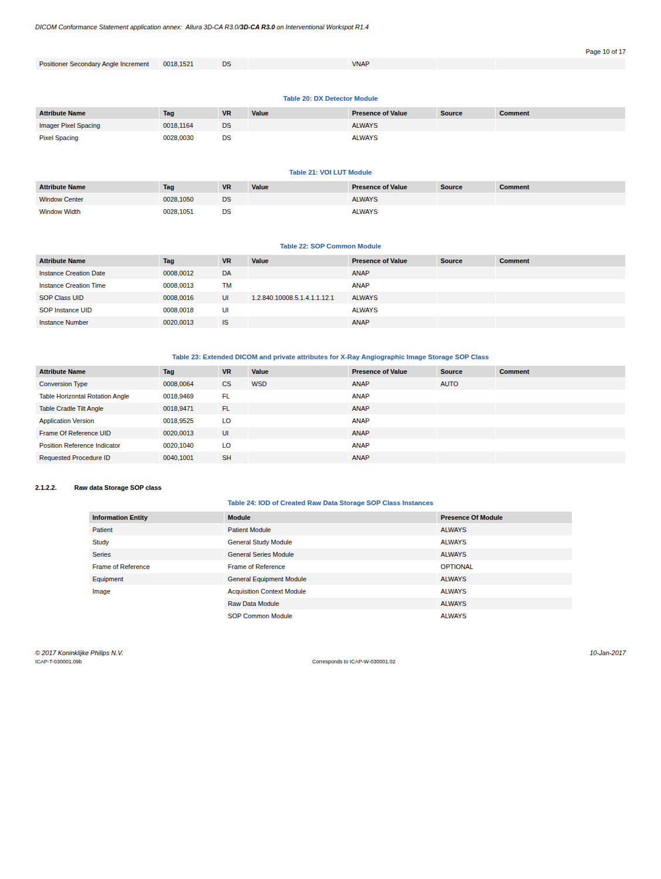DICOM Conformance Statement application annex: Allura 3D-CA R3.0/3D-CA R3.0 on Interventional Workspot R1.4
Page 10 of 17
| Positioner Secondary Angle Increment | 0018,1521 | DS | | VNAP | | |
Table 20: DX Detector Module
| Attribute Name | Tag | VR | Value | Presence of Value | Source | Comment |
| --- | --- | --- | --- | --- | --- | --- |
| Imager Pixel Spacing | 0018,1164 | DS | | ALWAYS | | |
| Pixel Spacing | 0028,0030 | DS | | ALWAYS | | |
Table 21: VOI LUT Module
| Attribute Name | Tag | VR | Value | Presence of Value | Source | Comment |
| --- | --- | --- | --- | --- | --- | --- |
| Window Center | 0028,1050 | DS | | ALWAYS | | |
| Window Width | 0028,1051 | DS | | ALWAYS | | |
Table 22: SOP Common Module
| Attribute Name | Tag | VR | Value | Presence of Value | Source | Comment |
| --- | --- | --- | --- | --- | --- | --- |
| Instance Creation Date | 0008,0012 | DA | | ANAP | | |
| Instance Creation Time | 0008,0013 | TM | | ANAP | | |
| SOP Class UID | 0008,0016 | UI | 1.2.840.10008.5.1.4.1.1.12.1 | ALWAYS | | |
| SOP Instance UID | 0008,0018 | UI | | ALWAYS | | |
| Instance Number | 0020,0013 | IS | | ANAP | | |
Table 23: Extended DICOM and private attributes for X-Ray Angiographic Image Storage SOP Class
| Attribute Name | Tag | VR | Value | Presence of Value | Source | Comment |
| --- | --- | --- | --- | --- | --- | --- |
| Conversion Type | 0008,0064 | CS | WSD | ANAP | AUTO | |
| Table Horizontal Rotation Angle | 0018,9469 | FL | | ANAP | | |
| Table Cradle Tilt Angle | 0018,9471 | FL | | ANAP | | |
| Application Version | 0018,9525 | LO | | ANAP | | |
| Frame Of Reference UID | 0020,0013 | UI | | ANAP | | |
| Position Reference Indicator | 0020,1040 | LO | | ANAP | | |
| Requested Procedure ID | 0040,1001 | SH | | ANAP | | |
2.1.2.2. Raw data Storage SOP class
Table 24: IOD of Created Raw Data Storage SOP Class Instances
| Information Entity | Module | Presence Of Module |
| --- | --- | --- |
| Patient | Patient Module | ALWAYS |
| Study | General Study Module | ALWAYS |
| Series | General Series Module | ALWAYS |
| Frame of Reference | Frame of Reference | OPTIONAL |
| Equipment | General Equipment Module | ALWAYS |
| Image | Acquisition Context Module | ALWAYS |
| Raw Data Module | ALWAYS |
| SOP Common Module | ALWAYS |
© 2017 Koninklijke Philips N.V. 10-Jan-2017
ICAP-T-030001.09b Corresponds to ICAP-W-030001.02